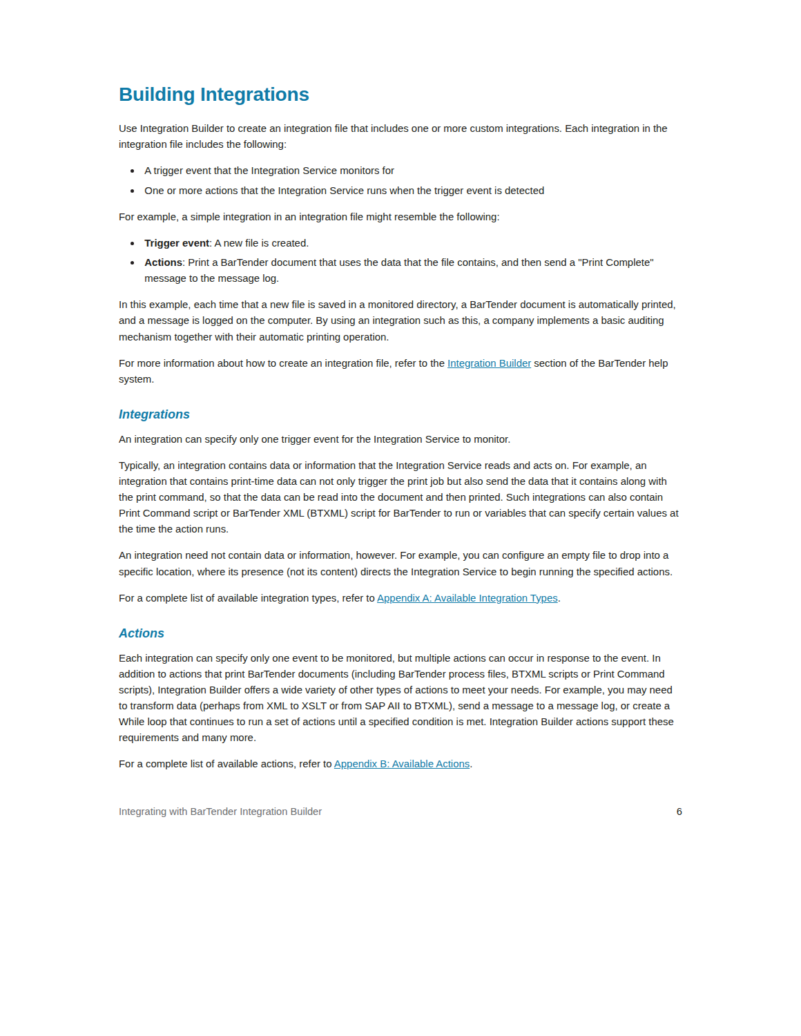Building Integrations
Use Integration Builder to create an integration file that includes one or more custom integrations. Each integration in the integration file includes the following:
A trigger event that the Integration Service monitors for
One or more actions that the Integration Service runs when the trigger event is detected
For example, a simple integration in an integration file might resemble the following:
Trigger event: A new file is created.
Actions: Print a BarTender document that uses the data that the file contains, and then send a "Print Complete" message to the message log.
In this example, each time that a new file is saved in a monitored directory, a BarTender document is automatically printed, and a message is logged on the computer. By using an integration such as this, a company implements a basic auditing mechanism together with their automatic printing operation.
For more information about how to create an integration file, refer to the Integration Builder section of the BarTender help system.
Integrations
An integration can specify only one trigger event for the Integration Service to monitor.
Typically, an integration contains data or information that the Integration Service reads and acts on. For example, an integration that contains print-time data can not only trigger the print job but also send the data that it contains along with the print command, so that the data can be read into the document and then printed. Such integrations can also contain Print Command script or BarTender XML (BTXML) script for BarTender to run or variables that can specify certain values at the time the action runs.
An integration need not contain data or information, however. For example, you can configure an empty file to drop into a specific location, where its presence (not its content) directs the Integration Service to begin running the specified actions.
For a complete list of available integration types, refer to Appendix A: Available Integration Types.
Actions
Each integration can specify only one event to be monitored, but multiple actions can occur in response to the event. In addition to actions that print BarTender documents (including BarTender process files, BTXML scripts or Print Command scripts), Integration Builder offers a wide variety of other types of actions to meet your needs. For example, you may need to transform data (perhaps from XML to XSLT or from SAP AII to BTXML), send a message to a message log, or create a While loop that continues to run a set of actions until a specified condition is met. Integration Builder actions support these requirements and many more.
For a complete list of available actions, refer to Appendix B: Available Actions.
Integrating with BarTender Integration Builder 6